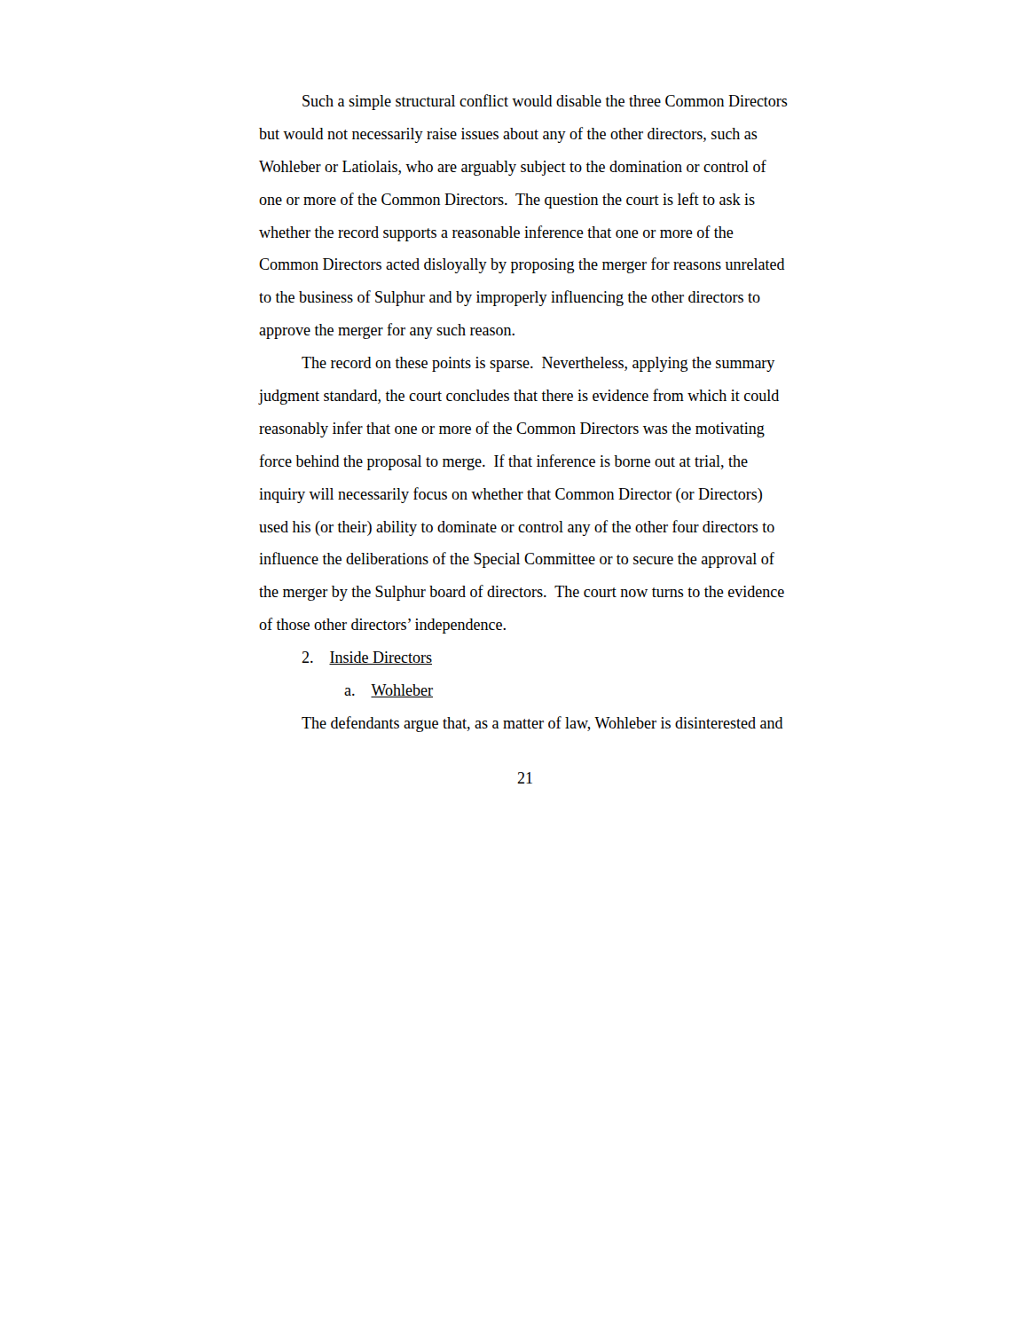Such a simple structural conflict would disable the three Common Directors but would not necessarily raise issues about any of the other directors, such as Wohleber or Latiolais, who are arguably subject to the domination or control of one or more of the Common Directors. The question the court is left to ask is whether the record supports a reasonable inference that one or more of the Common Directors acted disloyally by proposing the merger for reasons unrelated to the business of Sulphur and by improperly influencing the other directors to approve the merger for any such reason.
The record on these points is sparse. Nevertheless, applying the summary judgment standard, the court concludes that there is evidence from which it could reasonably infer that one or more of the Common Directors was the motivating force behind the proposal to merge. If that inference is borne out at trial, the inquiry will necessarily focus on whether that Common Director (or Directors) used his (or their) ability to dominate or control any of the other four directors to influence the deliberations of the Special Committee or to secure the approval of the merger by the Sulphur board of directors. The court now turns to the evidence of those other directors’ independence.
2. Inside Directors
a. Wohleber
The defendants argue that, as a matter of law, Wohleber is disinterested and
21